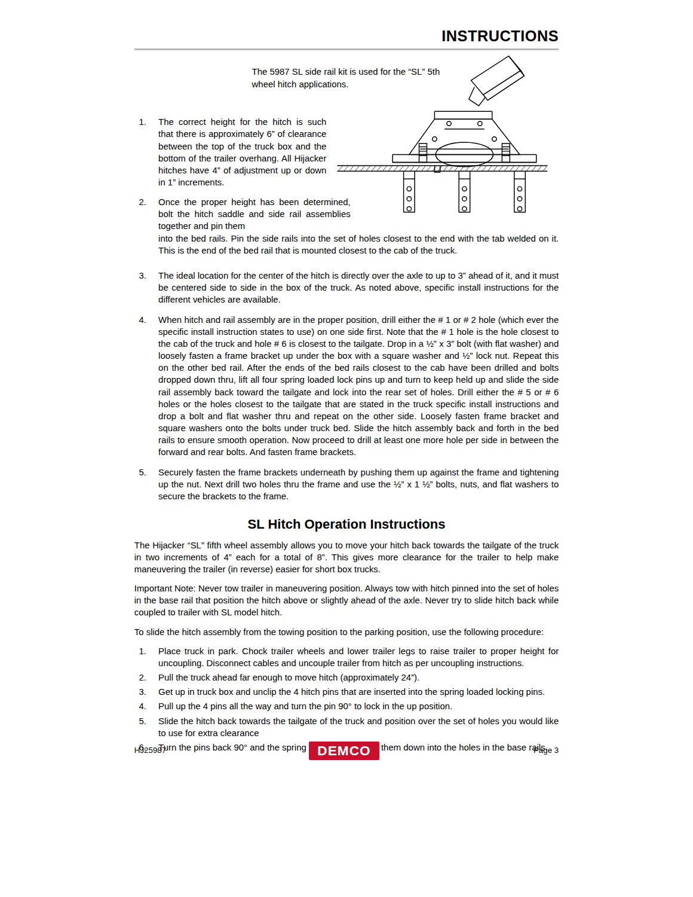INSTRUCTIONS
The 5987 SL side rail kit is used for the “SL” 5th wheel hitch applications.
The correct height for the hitch is such that there is approximately 6” of clearance between the top of the truck box and the bottom of the trailer overhang. All Hijacker hitches have 4” of adjustment up or down in 1” increments.
Once the proper height has been determined, bolt the hitch saddle and side rail assemblies together and pin them into the bed rails. Pin the side rails into the set of holes closest to the end with the tab welded on it. This is the end of the bed rail that is mounted closest to the cab of the truck.
The ideal location for the center of the hitch is directly over the axle to up to 3” ahead of it, and it must be centered side to side in the box of the truck. As noted above, specific install instructions for the different vehicles are available.
When hitch and rail assembly are in the proper position, drill either the # 1 or # 2 hole (which ever the specific install instruction states to use) on one side first. Note that the # 1 hole is the hole closest to the cab of the truck and hole # 6 is closest to the tailgate. Drop in a ½” x 3” bolt (with flat washer) and loosely fasten a frame bracket up under the box with a square washer and ½” lock nut. Repeat this on the other bed rail. After the ends of the bed rails closest to the cab have been drilled and bolts dropped down thru, lift all four spring loaded lock pins up and turn to keep held up and slide the side rail assembly back toward the tailgate and lock into the rear set of holes. Drill either the # 5 or # 6 holes or the holes closest to the tailgate that are stated in the truck specific install instructions and drop a bolt and flat washer thru and repeat on the other side. Loosely fasten frame bracket and square washers onto the bolts under truck bed. Slide the hitch assembly back and forth in the bed rails to ensure smooth operation. Now proceed to drill at least one more hole per side in between the forward and rear bolts. And fasten frame brackets.
Securely fasten the frame brackets underneath by pushing them up against the frame and tightening up the nut. Next drill two holes thru the frame and use the ½” x 1 ½” bolts, nuts, and flat washers to secure the brackets to the frame.
SL Hitch Operation Instructions
The Hijacker “SL” fifth wheel assembly allows you to move your hitch back towards the tailgate of the truck in two increments of 4” each for a total of 8”. This gives more clearance for the trailer to help make maneuvering the trailer (in reverse) easier for short box trucks.
Important Note: Never tow trailer in maneuvering position. Always tow with hitch pinned into the set of holes in the base rail that position the hitch above or slightly ahead of the axle. Never try to slide hitch back while coupled to trailer with SL model hitch.
To slide the hitch assembly from the towing position to the parking position, use the following procedure:
Place truck in park. Chock trailer wheels and lower trailer legs to raise trailer to proper height for uncoupling. Disconnect cables and uncouple trailer from hitch as per uncoupling instructions.
Pull the truck ahead far enough to move hitch (approximately 24”).
Get up in truck box and unclip the 4 hitch pins that are inserted into the spring loaded locking pins.
Pull up the 4 pins all the way and turn the pin 90° to lock in the up position.
Slide the hitch back towards the tailgate of the truck and position over the set of holes you would like to use for extra clearance
Turn the pins back 90° and the spring pressure will drop them down into the holes in the base rails.
HJ25987
DEMCO
Page 3